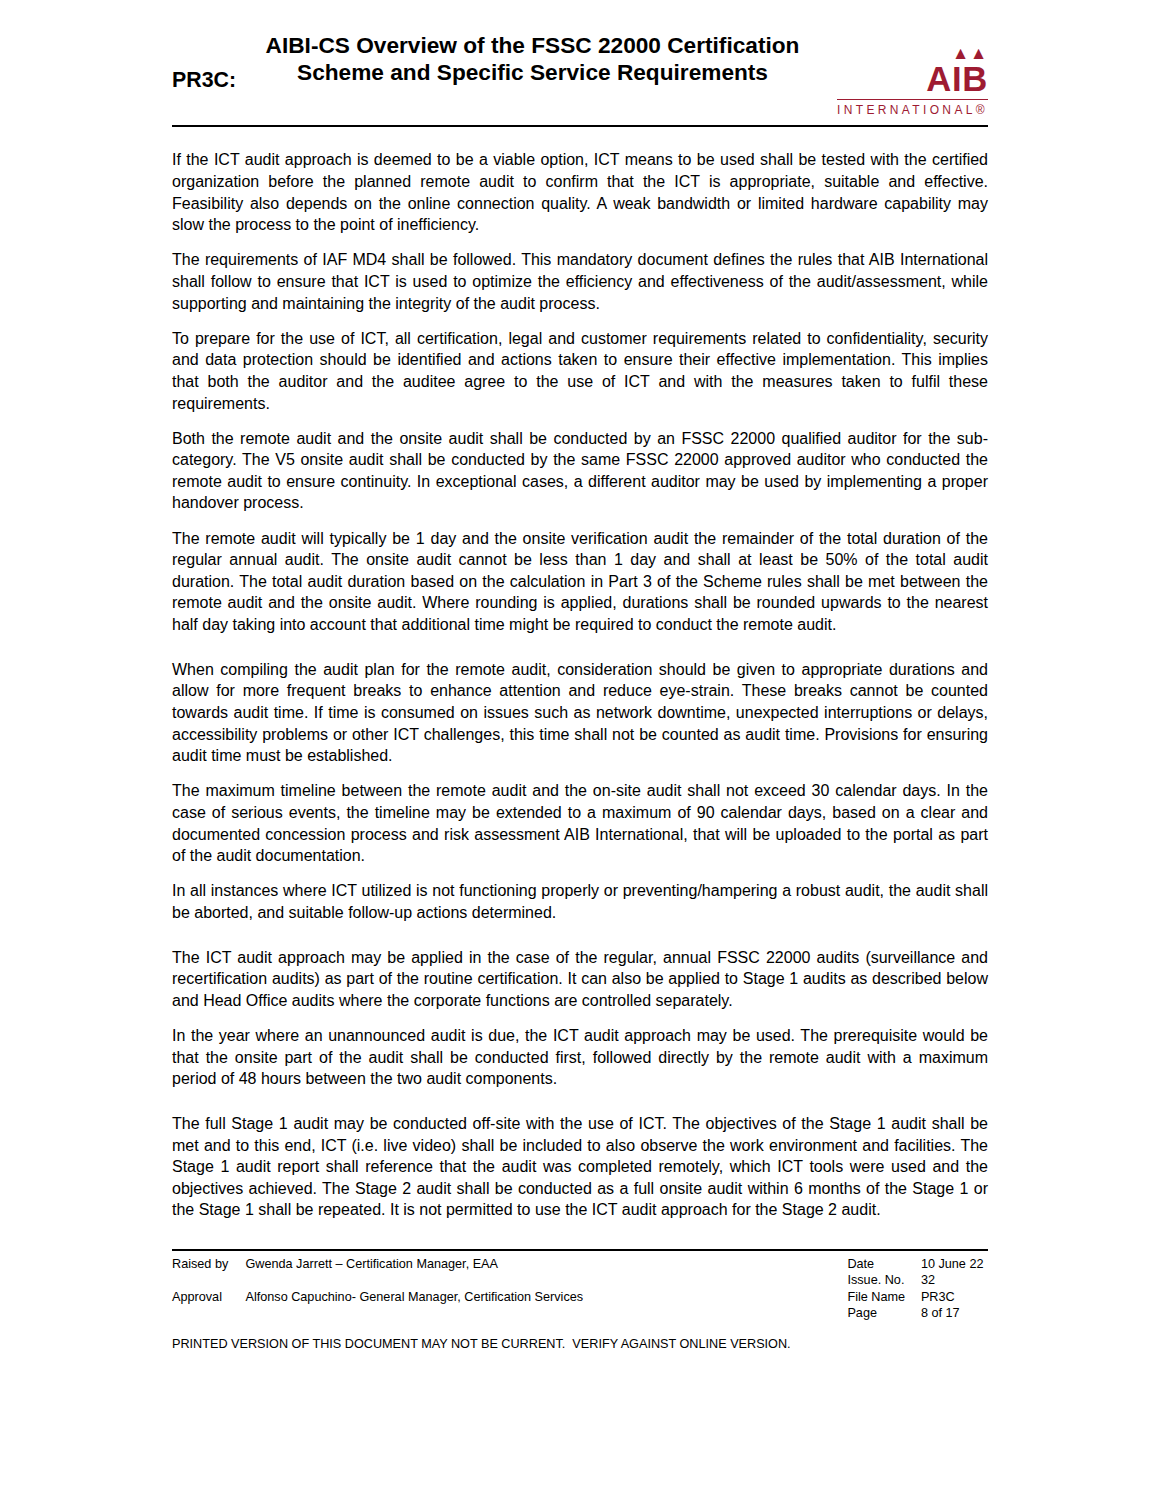PR3C:
AIBI-CS Overview of the FSSC 22000 Certification Scheme and Specific Service Requirements
▲▲
AIB
INTERNATIONAL®
If the ICT audit approach is deemed to be a viable option, ICT means to be used shall be tested with the certified organization before the planned remote audit to confirm that the ICT is appropriate, suitable and effective. Feasibility also depends on the online connection quality. A weak bandwidth or limited hardware capability may slow the process to the point of inefficiency.
The requirements of IAF MD4 shall be followed. This mandatory document defines the rules that AIB International shall follow to ensure that ICT is used to optimize the efficiency and effectiveness of the audit/assessment, while supporting and maintaining the integrity of the audit process.
To prepare for the use of ICT, all certification, legal and customer requirements related to confidentiality, security and data protection should be identified and actions taken to ensure their effective implementation. This implies that both the auditor and the auditee agree to the use of ICT and with the measures taken to fulfil these requirements.
Both the remote audit and the onsite audit shall be conducted by an FSSC 22000 qualified auditor for the sub-category. The V5 onsite audit shall be conducted by the same FSSC 22000 approved auditor who conducted the remote audit to ensure continuity. In exceptional cases, a different auditor may be used by implementing a proper handover process.
The remote audit will typically be 1 day and the onsite verification audit the remainder of the total duration of the regular annual audit. The onsite audit cannot be less than 1 day and shall at least be 50% of the total audit duration. The total audit duration based on the calculation in Part 3 of the Scheme rules shall be met between the remote audit and the onsite audit. Where rounding is applied, durations shall be rounded upwards to the nearest half day taking into account that additional time might be required to conduct the remote audit.
When compiling the audit plan for the remote audit, consideration should be given to appropriate durations and allow for more frequent breaks to enhance attention and reduce eye-strain. These breaks cannot be counted towards audit time. If time is consumed on issues such as network downtime, unexpected interruptions or delays, accessibility problems or other ICT challenges, this time shall not be counted as audit time. Provisions for ensuring audit time must be established.
The maximum timeline between the remote audit and the on-site audit shall not exceed 30 calendar days. In the case of serious events, the timeline may be extended to a maximum of 90 calendar days, based on a clear and documented concession process and risk assessment AIB International, that will be uploaded to the portal as part of the audit documentation.
In all instances where ICT utilized is not functioning properly or preventing/hampering a robust audit, the audit shall be aborted, and suitable follow-up actions determined.
The ICT audit approach may be applied in the case of the regular, annual FSSC 22000 audits (surveillance and recertification audits) as part of the routine certification. It can also be applied to Stage 1 audits as described below and Head Office audits where the corporate functions are controlled separately.
In the year where an unannounced audit is due, the ICT audit approach may be used. The prerequisite would be that the onsite part of the audit shall be conducted first, followed directly by the remote audit with a maximum period of 48 hours between the two audit components.
The full Stage 1 audit may be conducted off-site with the use of ICT. The objectives of the Stage 1 audit shall be met and to this end, ICT (i.e. live video) shall be included to also observe the work environment and facilities. The Stage 1 audit report shall reference that the audit was completed remotely, which ICT tools were used and the objectives achieved. The Stage 2 audit shall be conducted as a full onsite audit within 6 months of the Stage 1 or the Stage 1 shall be repeated. It is not permitted to use the ICT audit approach for the Stage 2 audit.
| Raised by | Gwenda Jarrett – Certification Manager, EAA | Date | 10 June 22 |
| | | Issue. No. | 32 |
| Approval | Alfonso Capuchino- General Manager, Certification Services | File Name | PR3C |
| | | Page | 8 of 17 |
PRINTED VERSION OF THIS DOCUMENT MAY NOT BE CURRENT. VERIFY AGAINST ONLINE VERSION.